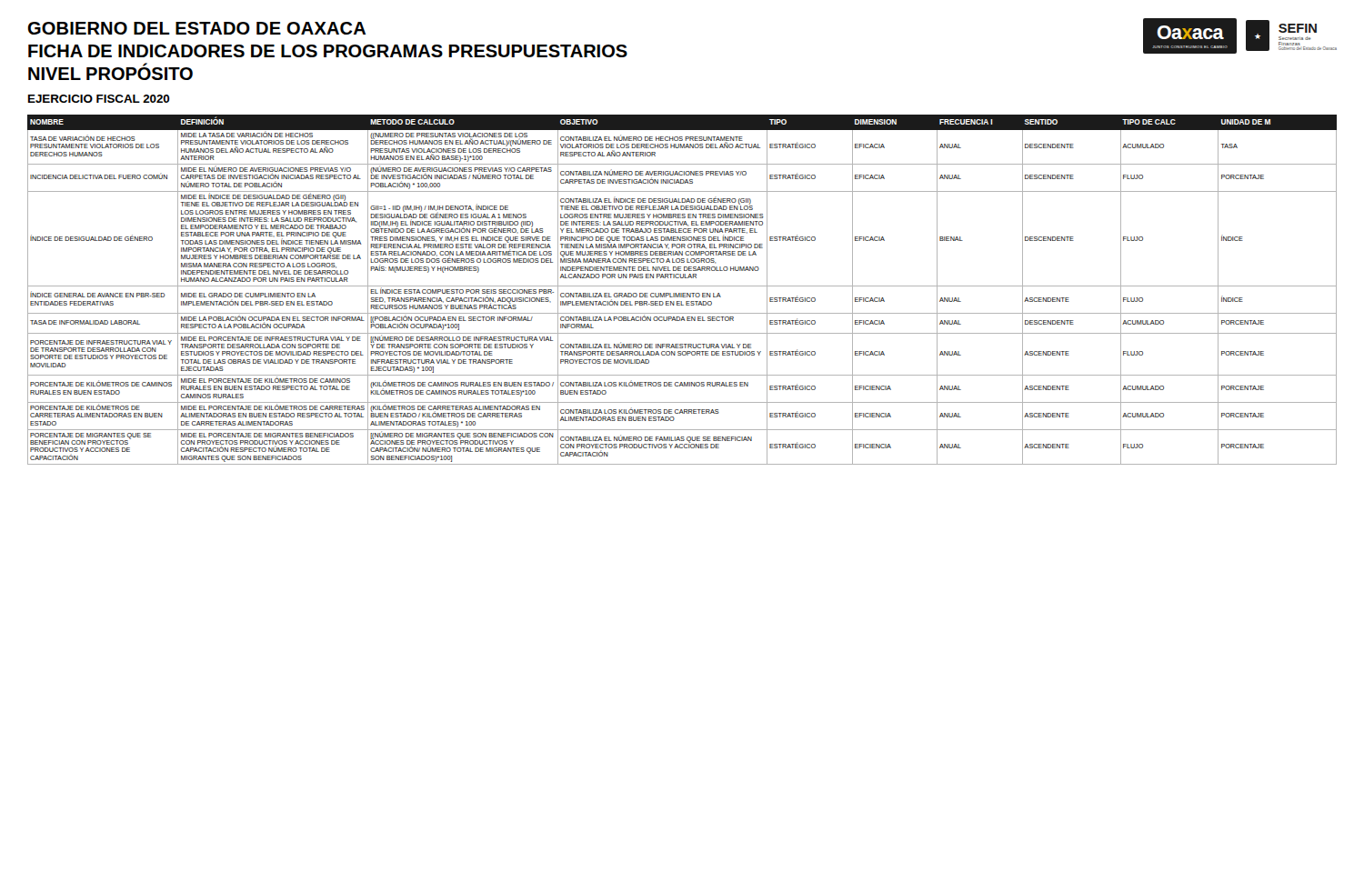Oaxaca
JUNTOS CONSTRUIMOS EL CAMBIO
★
SEFIN
Secretaría de
Finanzas
Gobierno del Estado de Oaxaca
GOBIERNO DEL ESTADO DE OAXACA
FICHA DE INDICADORES DE LOS PROGRAMAS PRESUPUESTARIOS
NIVEL PROPÓSITO
EJERCICIO FISCAL 2020
| NOMBRE | DEFINICIÓN | METODO DE CALCULO | OBJETIVO | TIPO | DIMENSION | FRECUENCIA I | SENTIDO | TIPO DE CALC | UNIDAD DE M |
| --- | --- | --- | --- | --- | --- | --- | --- | --- | --- |
| TASA DE VARIACIÓN DE HECHOS PRESUNTAMENTE VIOLATORIOS DE LOS DERECHOS HUMANOS | MIDE LA TASA DE VARIACIÓN DE HECHOS PRESUNTAMENTE VIOLATORIOS DE LOS DERECHOS HUMANOS DEL AÑO ACTUAL RESPECTO AL AÑO ANTERIOR | ((NUMERO DE PRESUNTAS VIOLACIONES DE LOS DERECHOS HUMANOS EN EL AÑO ACTUAL)/(NÚMERO DE PRESUNTAS VIOLACIONES DE LOS DERECHOS HUMANOS EN EL AÑO BASE)-1)*100 | CONTABILIZA EL NÚMERO DE HECHOS PRESUNTAMENTE VIOLATORIOS DE LOS DERECHOS HUMANOS DEL AÑO ACTUAL RESPECTO AL AÑO ANTERIOR | ESTRATÉGICO | EFICACIA | ANUAL | DESCENDENTE | ACUMULADO | TASA |
| INCIDENCIA DELICTIVA DEL FUERO COMÚN | MIDE EL NÚMERO DE AVERIGUACIONES PREVIAS Y/O CARPETAS DE INVESTIGACIÓN INICIADAS RESPECTO AL NÚMERO TOTAL DE POBLACIÓN | (NÚMERO DE AVERIGUACIONES PREVIAS Y/O CARPETAS DE INVESTIGACIÓN INICIADAS / NÚMERO TOTAL DE POBLACIÓN) * 100,000 | CONTABILIZA NÚMERO DE AVERIGUACIONES PREVIAS Y/O CARPETAS DE INVESTIGACIÓN INICIADAS | ESTRATÉGICO | EFICACIA | ANUAL | DESCENDENTE | FLUJO | PORCENTAJE |
| ÍNDICE DE DESIGUALDAD DE GÉNERO | MIDE EL ÍNDICE DE DESIGUALDAD DE GÉNERO (GII) TIENE EL OBJETIVO DE REFLEJAR LA DESIGUALDAD EN LOS LOGROS ENTRE MUJERES Y HOMBRES EN TRES DIMENSIONES DE INTERES: LA SALUD REPRODUCTIVA, EL EMPODERAMIENTO Y EL MERCADO DE TRABAJO ESTABLECE POR UNA PARTE, EL PRINCIPIO DE QUE TODAS LAS DIMENSIONES DEL ÍNDICE TIENEN LA MISMA IMPORTANCIA Y, POR OTRA, EL PRINCIPIO DE QUE MUJERES Y HOMBRES DEBERIAN COMPORTARSE DE LA MISMA MANERA CON RESPECTO A LOS LOGROS, INDEPENDIENTEMENTE DEL NIVEL DE DESARROLLO HUMANO ALCANZADO POR UN PAIS EN PARTICULAR | GII=1 - IID (IM,IH) / IM,IH DENOTA, ÍNDICE DE DESIGUALDAD DE GÉNERO ES IGUAL A 1 MENOS IID(IM,IH) EL ÍNDICE IGUALITARIO DISTRIBUIDO (IID) OBTENIDO DE LA AGREGACIÓN POR GÉNERO, DE LAS TRES DIMENSIONES, Y IM,H ES EL INDICE QUE SIRVE DE REFERENCIA AL PRIMERO ESTE VALOR DE REFERENCIA ESTA RELACIONADO, CON LA MEDIA ARITMÉTICA DE LOS LOGROS DE LOS DOS GÉNEROS O LOGROS MEDIOS DEL PAÍS: M(MUJERES) Y H(HOMBRES) | CONTABILIZA EL ÍNDICE DE DESIGUALDAD DE GÉNERO (GII) TIENE EL OBJETIVO DE REFLEJAR LA DESIGUALDAD EN LOS LOGROS ENTRE MUJERES Y HOMBRES EN TRES DIMENSIONES DE INTERES: LA SALUD REPRODUCTIVA, EL EMPODERAMIENTO Y EL MERCADO DE TRABAJO ESTABLECE POR UNA PARTE, EL PRINCIPIO DE QUE TODAS LAS DIMENSIONES DEL ÍNDICE TIENEN LA MISMA IMPORTANCIA Y, POR OTRA, EL PRINCIPIO DE QUE MUJERES Y HOMBRES DEBERIAN COMPORTARSE DE LA MISMA MANERA CON RESPECTO A LOS LOGROS, INDEPENDIENTEMENTE DEL NIVEL DE DESARROLLO HUMANO ALCANZADO POR UN PAIS EN PARTICULAR | ESTRATÉGICO | EFICACIA | BIENAL | DESCENDENTE | FLUJO | ÍNDICE |
| ÍNDICE GENERAL DE AVANCE EN PBR-SED ENTIDADES FEDERATIVAS | MIDE EL GRADO DE CUMPLIMIENTO EN LA IMPLEMENTACIÓN DEL PBR-SED EN EL ESTADO | EL ÍNDICE ESTA COMPUESTO POR SEIS SECCIONES PBR-SED, TRANSPARENCIA, CAPACITACIÓN, ADQUISICIONES, RECURSOS HUMANOS Y BUENAS PRÁCTICAS | CONTABILIZA EL GRADO DE CUMPLIMIENTO EN LA IMPLEMENTACIÓN DEL PBR-SED EN EL ESTADO | ESTRATÉGICO | EFICACIA | ANUAL | ASCENDENTE | FLUJO | ÍNDICE |
| TASA DE INFORMALIDAD LABORAL | MIDE LA POBLACIÓN OCUPADA EN EL SECTOR INFORMAL RESPECTO A LA POBLACIÓN OCUPADA | [(POBLACIÓN OCUPADA EN EL SECTOR INFORMAL/ POBLACIÓN OCUPADA)*100] | CONTABILIZA LA POBLACIÓN OCUPADA EN EL SECTOR INFORMAL | ESTRATÉGICO | EFICACIA | ANUAL | DESCENDENTE | ACUMULADO | PORCENTAJE |
| PORCENTAJE DE INFRAESTRUCTURA VIAL Y DE TRANSPORTE DESARROLLADA CON SOPORTE DE ESTUDIOS Y PROYECTOS DE MOVILIDAD | MIDE EL PORCENTAJE DE INFRAESTRUCTURA VIAL Y DE TRANSPORTE DESARROLLADA CON SOPORTE DE ESTUDIOS Y PROYECTOS DE MOVILIDAD RESPECTO DEL TOTAL DE LAS OBRAS DE VIALIDAD Y DE TRANSPORTE EJECUTADAS | [(NÚMERO DE DESARROLLO DE INFRAESTRUCTURA VIAL Y DE TRANSPORTE CON SOPORTE DE ESTUDIOS Y PROYECTOS DE MOVILIDAD/TOTAL DE INFRAESTRUCTURA VIAL Y DE TRANSPORTE EJECUTADAS) * 100] | CONTABILIZA EL NÚMERO DE INFRAESTRUCTURA VIAL Y DE TRANSPORTE DESARROLLADA CON SOPORTE DE ESTUDIOS Y PROYECTOS DE MOVILIDAD | ESTRATÉGICO | EFICACIA | ANUAL | ASCENDENTE | FLUJO | PORCENTAJE |
| PORCENTAJE DE KILÓMETROS DE CAMINOS RURALES EN BUEN ESTADO | MIDE EL PORCENTAJE DE KILÓMETROS DE CAMINOS RURALES EN BUEN ESTADO RESPECTO AL TOTAL DE CAMINOS RURALES | (KILÓMETROS DE CAMINOS RURALES EN BUEN ESTADO / KILÓMETROS DE CAMINOS RURALES TOTALES)*100 | CONTABILIZA LOS KILÓMETROS DE CAMINOS RURALES EN BUEN ESTADO | ESTRATÉGICO | EFICIENCIA | ANUAL | ASCENDENTE | ACUMULADO | PORCENTAJE |
| PORCENTAJE DE KILÓMETROS DE CARRETERAS ALIMENTADORAS EN BUEN ESTADO | MIDE EL PORCENTAJE DE KILÓMETROS DE CARRETERAS ALIMENTADORAS EN BUEN ESTADO RESPECTO AL TOTAL DE CARRETERAS ALIMENTADORAS | (KILÓMETROS DE CARRETERAS ALIMENTADORAS EN BUEN ESTADO / KILÓMETROS DE CARRETERAS ALIMENTADORAS TOTALES) * 100 | CONTABILIZA LOS KILÓMETROS DE CARRETERAS ALIMENTADORAS EN BUEN ESTADO | ESTRATÉGICO | EFICIENCIA | ANUAL | ASCENDENTE | ACUMULADO | PORCENTAJE |
| PORCENTAJE DE MIGRANTES QUE SE BENEFICIAN CON PROYECTOS PRODUCTIVOS Y ACCIONES DE CAPACITACIÓN | MIDE EL PORCENTAJE DE MIGRANTES BENEFICIADOS CON PROYECTOS PRODUCTIVOS Y ACCIONES DE CAPACITACIÓN RESPECTO NÚMERO TOTAL DE MIGRANTES QUE SON BENEFICIADOS | [(NÚMERO DE MIGRANTES QUE SON BENEFICIADOS CON ACCIONES DE PROYECTOS PRODUCTIVOS Y CAPACITACIÓN/ NÚMERO TOTAL DE MIGRANTES QUE SON BENEFICIADOS)*100] | CONTABILIZA EL NÚMERO DE FAMILIAS QUE SE BENEFICIAN CON PROYECTOS PRODUCTIVOS Y ACCIONES DE CAPACITACIÓN | ESTRATÉGICO | EFICIENCIA | ANUAL | ASCENDENTE | FLUJO | PORCENTAJE |